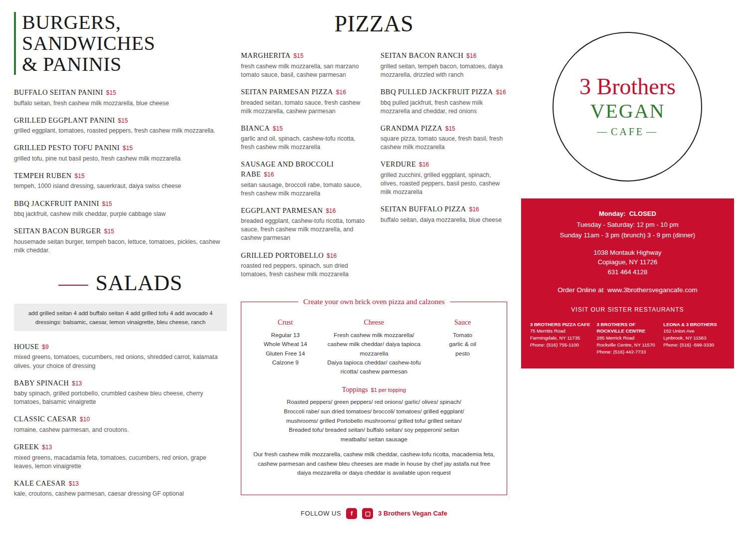Burgers,
Sandwiches
& Paninis
Buffalo Seitan Panini$15 buffalo seitan, fresh cashew milk mozzarella, blue cheese
Grilled Eggplant Panini$15 grilled eggplant, tomatoes, roasted peppers, fresh cashew milk mozzarella.
Grilled Pesto Tofu Panini$15 grilled tofu, pine nut basil pesto, fresh cashew milk mozzarella
Tempeh Ruben$15 tempeh, 1000 island dressing, sauerkraut, daiya swiss cheese
BBQ Jackfruit Panini$15 bbq jackfruit, cashew milk cheddar, purple cabbage slaw
Seitan Bacon Burger$15 housemade seitan burger, tempeh bacon, lettuce, tomatoes, pickles, cashew milk cheddar.
Salads
add grilled seitan 4 add buffalo seitan 4 add grilled tofu 4 add avocado 4
dressings: balsamic, caesar, lemon vinaigrette, bleu cheese, ranch
House$9 mixed greens, tomatoes, cucumbers, red onions, shredded carrot, kalamata olives. your choice of dressing
Baby Spinach$13 baby spinach, grilled portobello, crumbled cashew bleu cheese, cherry tomatoes, balsamic vinaigrette
Classic Caesar$10 romaine, cashew parmesan, and croutons.
Greek$13 mixed greens, macadamia feta, tomatoes, cucumbers, red onion, grape leaves, lemon vinaigrette
Kale Caesar$13 kale, croutons, cashew parmesan, caesar dressing GF optional
Pizzas
Margherita$15 fresh cashew milk mozzarella, san marzano tomato sauce, basil, cashew parmesan
Seitan Parmesan Pizza$16 breaded seitan, tomato sauce, fresh cashew milk mozzarella, cashew parmesan
Bianca$15 garlic and oil, spinach, cashew-tofu ricotta, fresh cashew milk mozzarella
Sausage and Broccoli Rabe$16 seitan sausage, broccoli rabe, tomato sauce, fresh cashew milk mozzarella
Eggplant Parmesan$16 breaded eggplant, cashew-tofu ricotta, tomato sauce, fresh cashew milk mozzarella, and cashew parmesan
Grilled Portobello$16 roasted red peppers, spinach, sun dried tomatoes, fresh cashew milk mozzarella
Seitan Bacon Ranch$16 grilled seitan, tempeh bacon, tomatoes, daiya mozzarella, drizzled with ranch
BBQ Pulled Jackfruit Pizza$16 bbq pulled jackfruit, fresh cashew milk mozzarella and cheddar, red onions
Grandma Pizza$15 square pizza, tomato sauce, fresh basil, fresh cashew milk mozzarella
Verdure$16 grilled zucchini, grilled eggplant, spinach, olives, roasted peppers, basil pesto, cashew milk mozzarella
Seitan Buffalo Pizza$16 buffalo seitan, daiya mozzarella, blue cheese
Create your own brick oven pizza and calzones
Crust
Regular 13
Whole Wheat 14
Gluten Free 14
Calzone 9
Cheese
Fresh cashew milk mozzarella/ cashew milk cheddar/ daiya tapioca mozzarella
Daiya tapioca cheddar/ cashew-tofu ricotta/ cashew parmesan
Sauce
Tomato
garlic & oil
pesto
Toppings
$1 per topping
Roasted peppers/ green peppers/ red onions/ garlic/ olives/ spinach/
Broccoli rabe/ sun dried tomatoes/ broccoli/ tomatoes/ grilled eggplant/
mushrooms/ grilled Portobello mushrooms/ grilled tofu/ grilled seitan/
Breaded tofu/ breaded seitan/ buffalo seitan/ soy pepperoni/ seitan
meatballs/ seitan sausage
Our fresh cashew milk mozzarella, cashew milk cheddar, cashew-tofu ricotta, macademia feta, cashew parmesan and cashew bleu cheeses are made in house by chef jay astafa nut free daiya mozzarella or daiya cheddar is available upon request
FOLLOW US f ▢ 3 Brothers Vegan Cafe
3 Brothers VEGAN CAFE
Monday: CLOSED
Tuesday - Saturday: 12 pm - 10 pm
Sunday 11am - 3 pm (brunch) 3 - 9 pm (dinner)
1038 Montauk Highway
Copiague, NY 11726
631 464 4128
Order Online at www.3brothersvegancafe.com
VISIT OUR SISTER RESTAURANTS
3 BROTHERS PIZZA CAFE 75 Merritts Road
Farmingdale, NY 11735
Phone: (516) 755-1100
3 BROTHERS OF ROCKVILLE CENTRE 285 Merrick Road
Rockville Centre, NY 11570
Phone: (516) 442-7733
LEONA & 3 BROTHERS 152 Union Ave
Lynbrook, NY 11563
Phone: (516) -599-3330